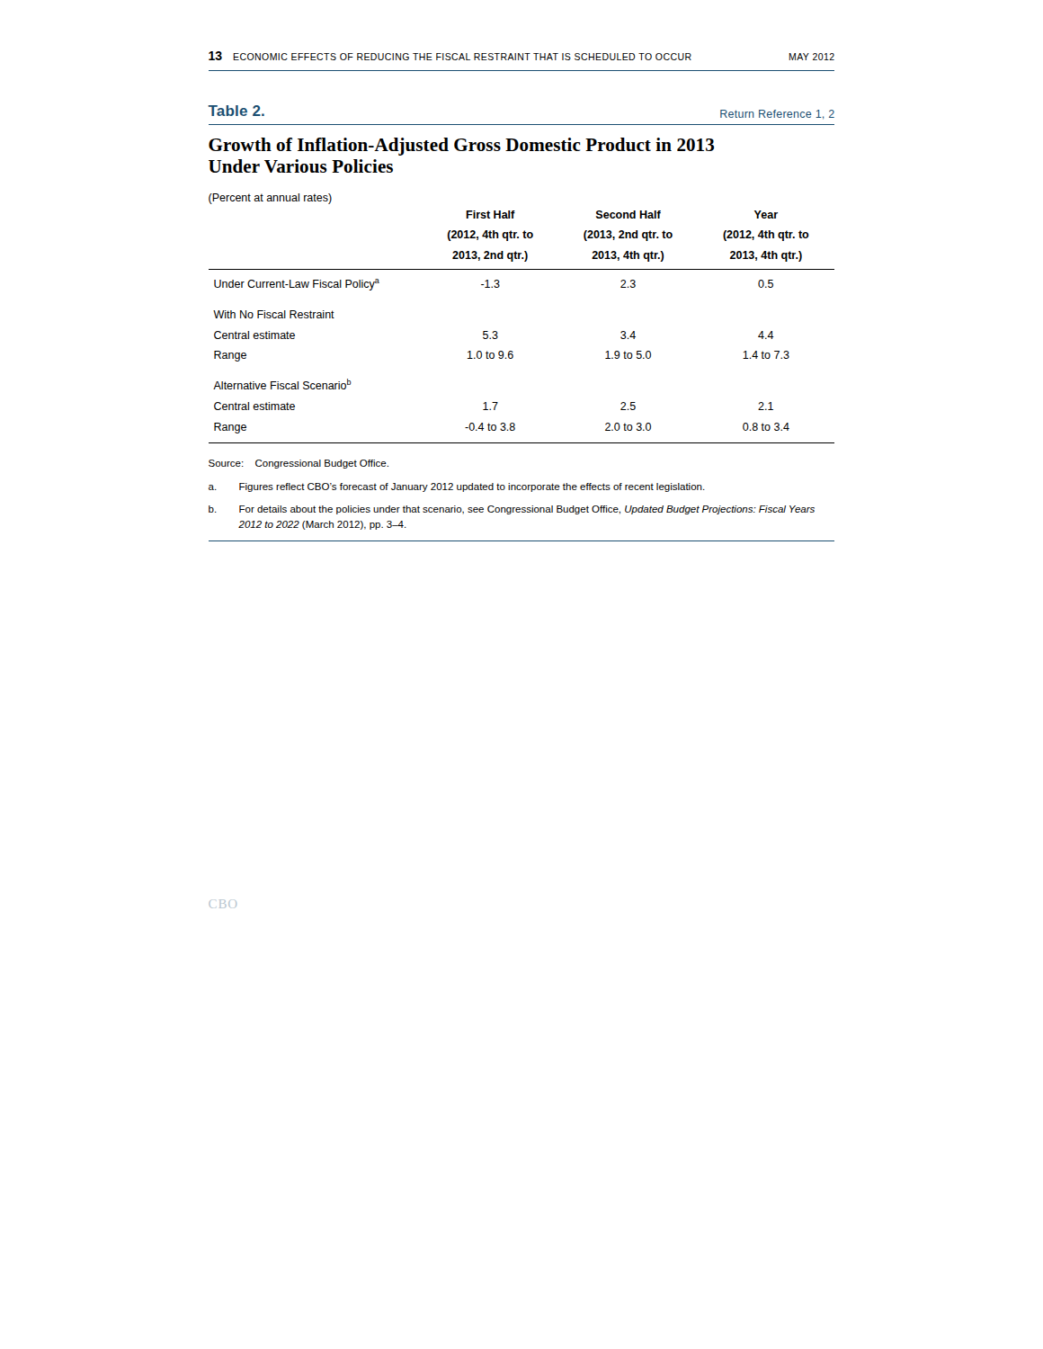13 Economic Effects of Reducing the Fiscal Restraint That Is Scheduled to Occur May 2012
Table 2. Return Reference 1, 2
Growth of Inflation-Adjusted Gross Domestic Product in 2013
Under Various Policies
(Percent at annual rates)
| | First Half | Second Half | Year |
| --- | --- | --- | --- |
| | (2012, 4th qtr. to | (2013, 2nd qtr. to | (2012, 4th qtr. to |
| | 2013, 2nd qtr.) | 2013, 4th qtr.) | 2013, 4th qtr.) |
| Under Current-Law Fiscal Policy a | -1.3 | 2.3 | 0.5 |
| With No Fiscal Restraint | | | |
| Central estimate | 5.3 | 3.4 | 4.4 |
| Range | 1.0 to 9.6 | 1.9 to 5.0 | 1.4 to 7.3 |
| Alternative Fiscal Scenario b | | | |
| Central estimate | 1.7 | 2.5 | 2.1 |
| Range | -0.4 to 3.8 | 2.0 to 3.0 | 0.8 to 3.4 |
Source: Congressional Budget Office.
a. Figures reflect CBO’s forecast of January 2012 updated to incorporate the effects of recent legislation.
b. For details about the policies under that scenario, see Congressional Budget Office, Updated Budget Projections: Fiscal Years 2012 to 2022 (March 2012), pp. 3–4.
CBO